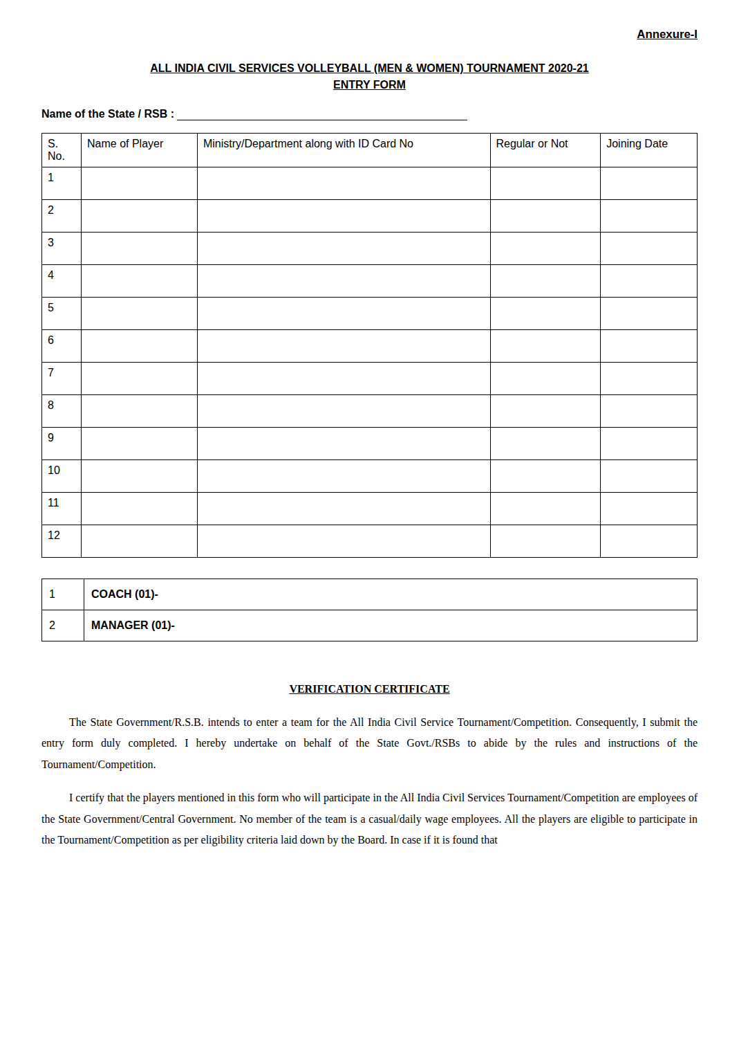Annexure-I
ALL INDIA CIVIL SERVICES VOLLEYBALL (MEN & WOMEN) TOURNAMENT 2020-21
ENTRY FORM
Name of the State / RSB :
| S. No. | Name of Player | Ministry/Department along with ID Card No | Regular or Not | Joining Date |
| --- | --- | --- | --- | --- |
| 1 | | | | |
| 2 | | | | |
| 3 | | | | |
| 4 | | | | |
| 5 | | | | |
| 6 | | | | |
| 7 | | | | |
| 8 | | | | |
| 9 | | | | |
| 10 | | | | |
| 11 | | | | |
| 12 | | | | |
| 1 | COACH (01)- |
| 2 | MANAGER (01)- |
VERIFICATION CERTIFICATE
The State Government/R.S.B. intends to enter a team for the All India Civil Service Tournament/Competition. Consequently, I submit the entry form duly completed. I hereby undertake on behalf of the State Govt./RSBs to abide by the rules and instructions of the Tournament/Competition.
I certify that the players mentioned in this form who will participate in the All India Civil Services Tournament/Competition are employees of the State Government/Central Government. No member of the team is a casual/daily wage employees. All the players are eligible to participate in the Tournament/Competition as per eligibility criteria laid down by the Board. In case if it is found that